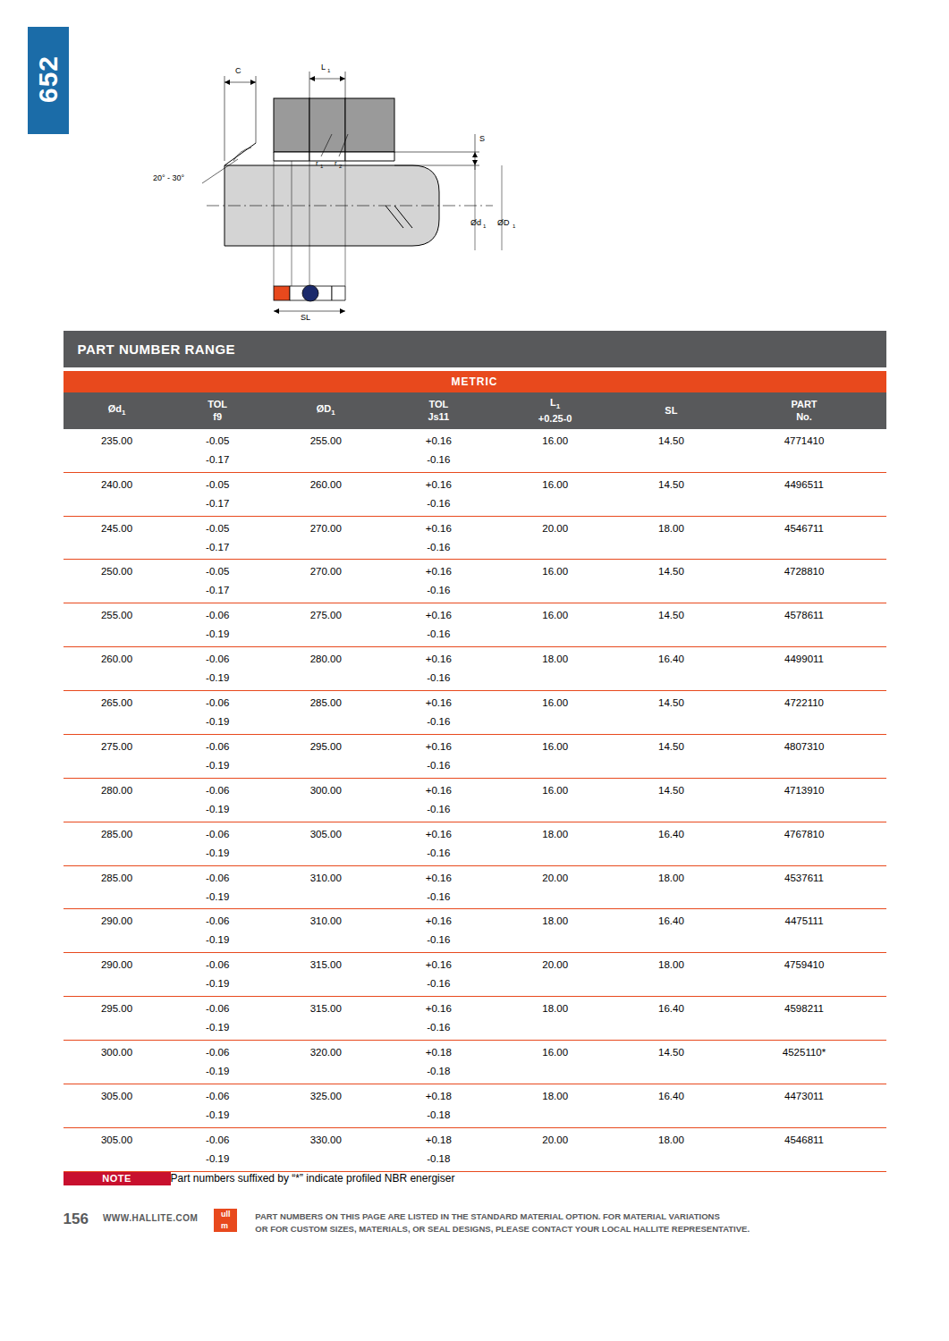652
C L 1 r 1 r 2 S 20° - 30° Ød 1 ØD 1 SL
PART NUMBER RANGE
METRIC
| Ød 1 | TOL f9 | ØD 1 | TOL Js11 | L 1 +0.25-0 | SL | PART No. |
| --- | --- | --- | --- | --- | --- | --- |
| 235.00 | -0.05 | 255.00 | +0.16 | 16.00 | 14.50 | 4771410 |
| | -0.17 | | -0.16 | | | |
| 240.00 | -0.05 | 260.00 | +0.16 | 16.00 | 14.50 | 4496511 |
| | -0.17 | | -0.16 | | | |
| 245.00 | -0.05 | 270.00 | +0.16 | 20.00 | 18.00 | 4546711 |
| | -0.17 | | -0.16 | | | |
| 250.00 | -0.05 | 270.00 | +0.16 | 16.00 | 14.50 | 4728810 |
| | -0.17 | | -0.16 | | | |
| 255.00 | -0.06 | 275.00 | +0.16 | 16.00 | 14.50 | 4578611 |
| | -0.19 | | -0.16 | | | |
| 260.00 | -0.06 | 280.00 | +0.16 | 18.00 | 16.40 | 4499011 |
| | -0.19 | | -0.16 | | | |
| 265.00 | -0.06 | 285.00 | +0.16 | 16.00 | 14.50 | 4722110 |
| | -0.19 | | -0.16 | | | |
| 275.00 | -0.06 | 295.00 | +0.16 | 16.00 | 14.50 | 4807310 |
| | -0.19 | | -0.16 | | | |
| 280.00 | -0.06 | 300.00 | +0.16 | 16.00 | 14.50 | 4713910 |
| | -0.19 | | -0.16 | | | |
| 285.00 | -0.06 | 305.00 | +0.16 | 18.00 | 16.40 | 4767810 |
| | -0.19 | | -0.16 | | | |
| 285.00 | -0.06 | 310.00 | +0.16 | 20.00 | 18.00 | 4537611 |
| | -0.19 | | -0.16 | | | |
| 290.00 | -0.06 | 310.00 | +0.16 | 18.00 | 16.40 | 4475111 |
| | -0.19 | | -0.16 | | | |
| 290.00 | -0.06 | 315.00 | +0.16 | 20.00 | 18.00 | 4759410 |
| | -0.19 | | -0.16 | | | |
| 295.00 | -0.06 | 315.00 | +0.16 | 18.00 | 16.40 | 4598211 |
| | -0.19 | | -0.16 | | | |
| 300.00 | -0.06 | 320.00 | +0.18 | 16.00 | 14.50 | 4525110* |
| | -0.19 | | -0.18 | | | |
| 305.00 | -0.06 | 325.00 | +0.18 | 18.00 | 16.40 | 4473011 |
| | -0.19 | | -0.18 | | | |
| 305.00 | -0.06 | 330.00 | +0.18 | 20.00 | 18.00 | 4546811 |
| | -0.19 | | -0.18 | | | |
| NOTE | Part numbers suffixed by “*” indicate profiled NBR energiser |
156
WWW.HALLITE.COM
ull
m
PART NUMBERS ON THIS PAGE ARE LISTED IN THE STANDARD MATERIAL OPTION. FOR MATERIAL VARIATIONS
OR FOR CUSTOM SIZES, MATERIALS, OR SEAL DESIGNS, PLEASE CONTACT YOUR LOCAL HALLITE REPRESENTATIVE.